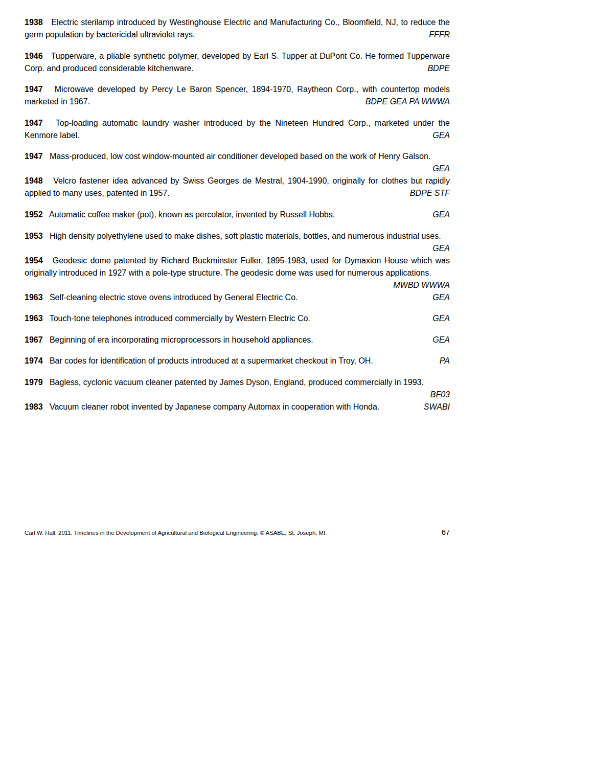1938 Electric sterilamp introduced by Westinghouse Electric and Manufacturing Co., Bloomfield, NJ, to reduce the germ population by bactericidal ultraviolet rays. FFFR
1946 Tupperware, a pliable synthetic polymer, developed by Earl S. Tupper at DuPont Co. He formed Tupperware Corp. and produced considerable kitchenware. BDPE
1947 Microwave developed by Percy Le Baron Spencer, 1894-1970, Raytheon Corp., with countertop models marketed in 1967. BDPE GEA PA WWWA
1947 Top-loading automatic laundry washer introduced by the Nineteen Hundred Corp., marketed under the Kenmore label. GEA
1947 Mass-produced, low cost window-mounted air conditioner developed based on the work of Henry Galson. GEA
1948 Velcro fastener idea advanced by Swiss Georges de Mestral, 1904-1990, originally for clothes but rapidly applied to many uses, patented in 1957. BDPE STF
1952 Automatic coffee maker (pot), known as percolator, invented by Russell Hobbs. GEA
1953 High density polyethylene used to make dishes, soft plastic materials, bottles, and numerous industrial uses. GEA
1954 Geodesic dome patented by Richard Buckminster Fuller, 1895-1983, used for Dymaxion House which was originally introduced in 1927 with a pole-type structure. The geodesic dome was used for numerous applications. MWBD WWWA
1963 Self-cleaning electric stove ovens introduced by General Electric Co. GEA
1963 Touch-tone telephones introduced commercially by Western Electric Co. GEA
1967 Beginning of era incorporating microprocessors in household appliances. GEA
1974 Bar codes for identification of products introduced at a supermarket checkout in Troy, OH. PA
1979 Bagless, cyclonic vacuum cleaner patented by James Dyson, England, produced commercially in 1993. BF03
1983 Vacuum cleaner robot invented by Japanese company Automax in cooperation with Honda. SWABI
Carl W. Hall. 2011. Timelines in the Development of Agricultural and Biological Engineering. © ASABE, St. Joseph, MI. 67